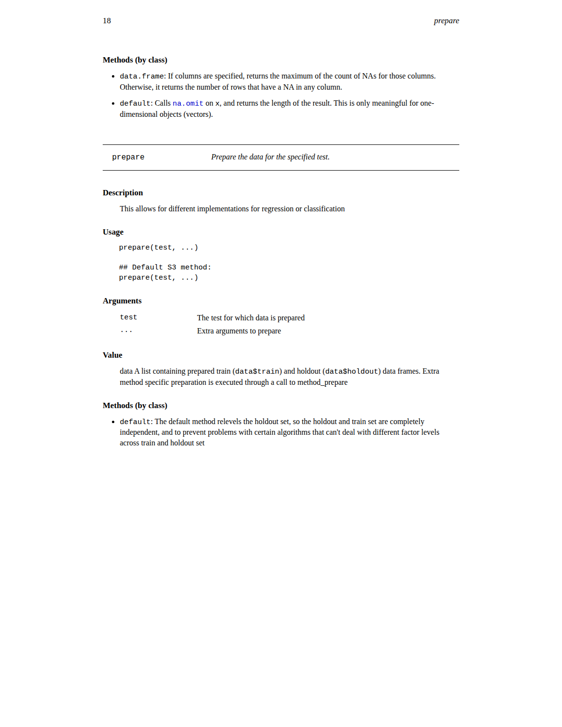18 prepare
Methods (by class)
data.frame: If columns are specified, returns the maximum of the count of NAs for those columns. Otherwise, it returns the number of rows that have a NA in any column.
default: Calls na.omit on x, and returns the length of the result. This is only meaningful for one-dimensional objects (vectors).
prepare Prepare the data for the specified test.
Description
This allows for different implementations for regression or classification
Usage
prepare(test, ...)

## Default S3 method:
prepare(test, ...)
Arguments
| test | The test for which data is prepared |
| ... | Extra arguments to prepare |
Value
data A list containing prepared train (data$train) and holdout (data$holdout) data frames. Extra method specific preparation is executed through a call to method_prepare
Methods (by class)
default: The default method relevels the holdout set, so the holdout and train set are completely independent, and to prevent problems with certain algorithms that can't deal with different factor levels across train and holdout set